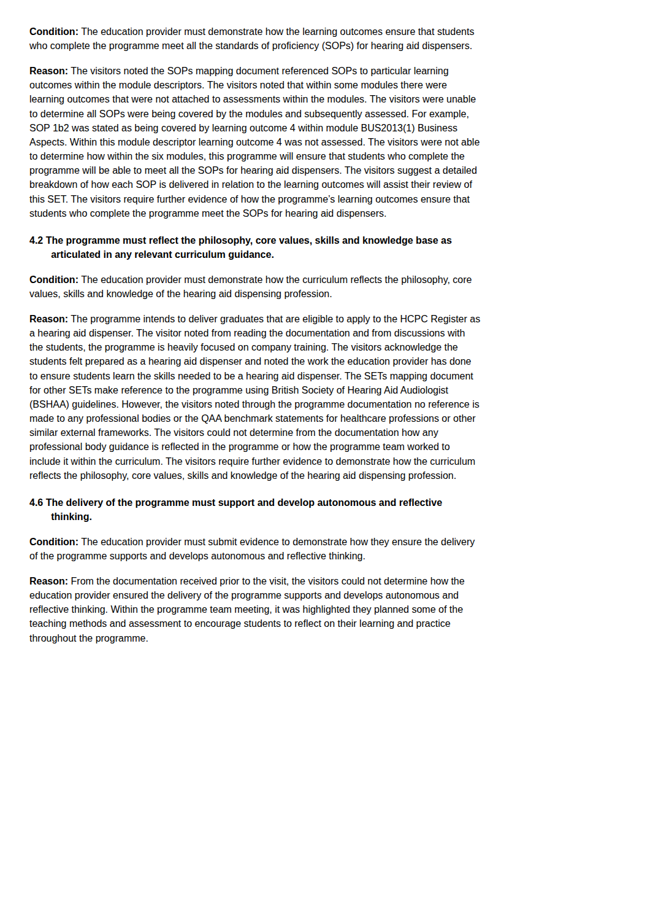Condition: The education provider must demonstrate how the learning outcomes ensure that students who complete the programme meet all the standards of proficiency (SOPs) for hearing aid dispensers.
Reason: The visitors noted the SOPs mapping document referenced SOPs to particular learning outcomes within the module descriptors. The visitors noted that within some modules there were learning outcomes that were not attached to assessments within the modules. The visitors were unable to determine all SOPs were being covered by the modules and subsequently assessed. For example, SOP 1b2 was stated as being covered by learning outcome 4 within module BUS2013(1) Business Aspects. Within this module descriptor learning outcome 4 was not assessed. The visitors were not able to determine how within the six modules, this programme will ensure that students who complete the programme will be able to meet all the SOPs for hearing aid dispensers. The visitors suggest a detailed breakdown of how each SOP is delivered in relation to the learning outcomes will assist their review of this SET. The visitors require further evidence of how the programme’s learning outcomes ensure that students who complete the programme meet the SOPs for hearing aid dispensers.
4.2 The programme must reflect the philosophy, core values, skills and knowledge base as articulated in any relevant curriculum guidance.
Condition: The education provider must demonstrate how the curriculum reflects the philosophy, core values, skills and knowledge of the hearing aid dispensing profession.
Reason: The programme intends to deliver graduates that are eligible to apply to the HCPC Register as a hearing aid dispenser. The visitor noted from reading the documentation and from discussions with the students, the programme is heavily focused on company training. The visitors acknowledge the students felt prepared as a hearing aid dispenser and noted the work the education provider has done to ensure students learn the skills needed to be a hearing aid dispenser. The SETs mapping document for other SETs make reference to the programme using British Society of Hearing Aid Audiologist (BSHAA) guidelines. However, the visitors noted through the programme documentation no reference is made to any professional bodies or the QAA benchmark statements for healthcare professions or other similar external frameworks. The visitors could not determine from the documentation how any professional body guidance is reflected in the programme or how the programme team worked to include it within the curriculum. The visitors require further evidence to demonstrate how the curriculum reflects the philosophy, core values, skills and knowledge of the hearing aid dispensing profession.
4.6 The delivery of the programme must support and develop autonomous and reflective thinking.
Condition: The education provider must submit evidence to demonstrate how they ensure the delivery of the programme supports and develops autonomous and reflective thinking.
Reason: From the documentation received prior to the visit, the visitors could not determine how the education provider ensured the delivery of the programme supports and develops autonomous and reflective thinking. Within the programme team meeting, it was highlighted they planned some of the teaching methods and assessment to encourage students to reflect on their learning and practice throughout the programme.